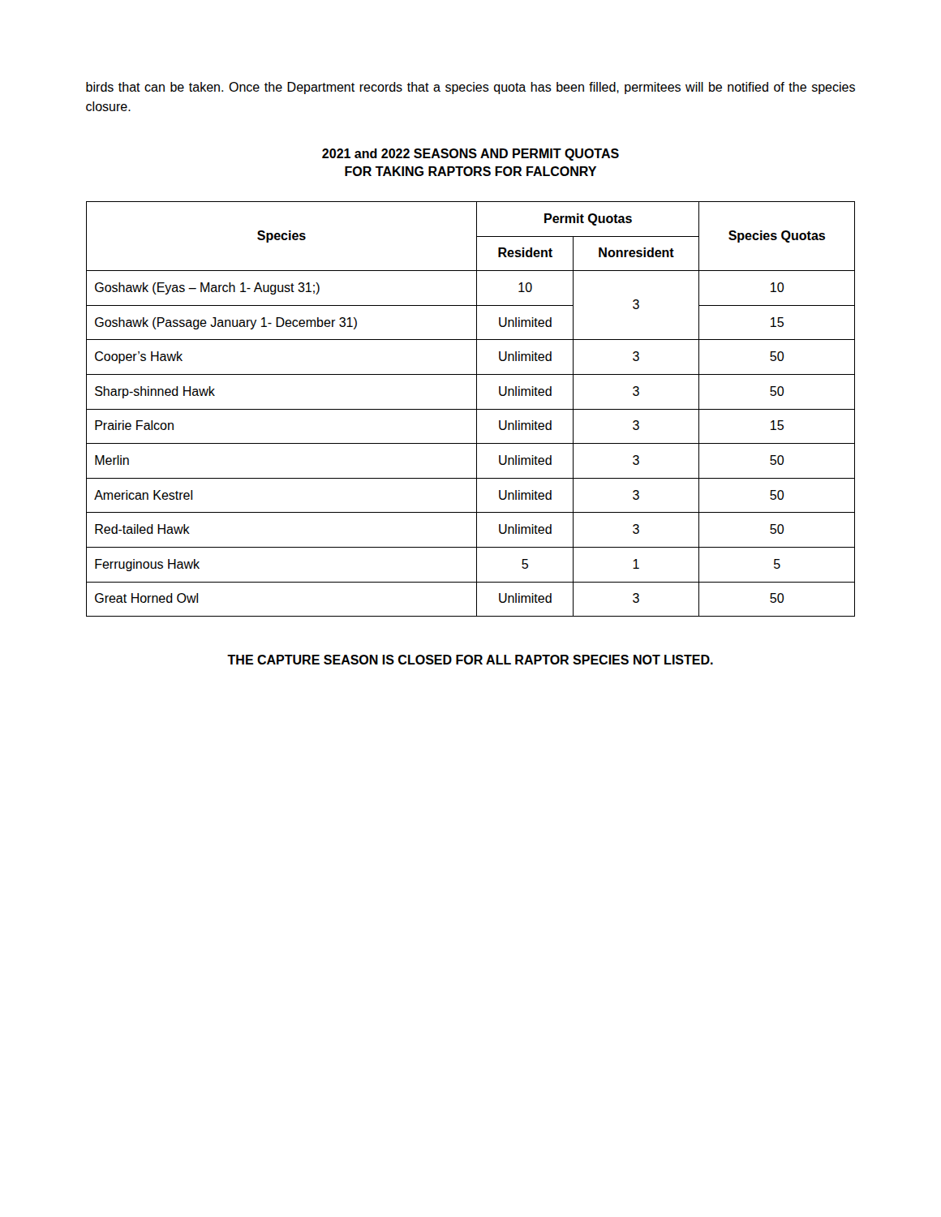birds that can be taken. Once the Department records that a species quota has been filled, permitees will be notified of the species closure.
2021 and 2022 SEASONS AND PERMIT QUOTAS
FOR TAKING RAPTORS FOR FALCONRY
| Species | Permit Quotas | Species Quotas |
| --- | --- | --- |
| Resident | Nonresident |
| Goshawk (Eyas – March 1- August 31;) | 10 | 3 | 10 |
| Goshawk (Passage January 1- December 31) | Unlimited | 15 |
| Cooper’s Hawk | Unlimited | 3 | 50 |
| Sharp-shinned Hawk | Unlimited | 3 | 50 |
| Prairie Falcon | Unlimited | 3 | 15 |
| Merlin | Unlimited | 3 | 50 |
| American Kestrel | Unlimited | 3 | 50 |
| Red-tailed Hawk | Unlimited | 3 | 50 |
| Ferruginous Hawk | 5 | 1 | 5 |
| Great Horned Owl | Unlimited | 3 | 50 |
THE CAPTURE SEASON IS CLOSED FOR ALL RAPTOR SPECIES NOT LISTED.